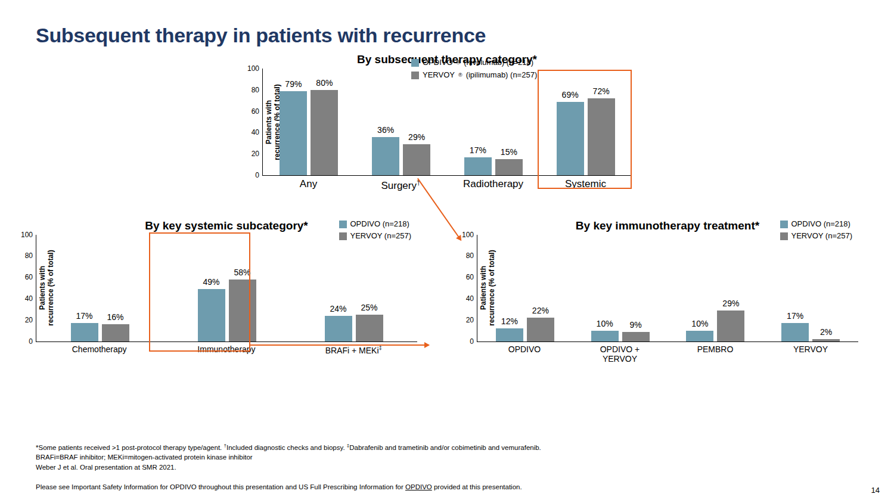Subsequent therapy in patients with recurrence
By subsequent therapy category*
OPDIVO® (nivolumab) (n=218)
YERVOY® (ipilimumab) (n=257)
Patients with
recurrence (% of total)
100 80 60 40 20 0
79%
80%
36%
29%
17%
15%
69%
72%
Any
Surgery†
Radiotherapy
Systemic
By key systemic subcategory*
OPDIVO (n=218)
YERVOY (n=257)
Patients with
recurrence (% of total)
100 80 60 40 20 0
17%
16%
49%
58%
24%
25%
Chemotherapy
Immunotherapy
BRAFi + MEKi‡
By key immunotherapy treatment*
OPDIVO (n=218)
YERVOY (n=257)
Patients with
recurrence (% of total)
100 80 60 40 20 0
12%
22%
10%
9%
10%
29%
17%
2%
OPDIVO
OPDIVO +
YERVOY
PEMBRO
YERVOY
*Some patients received >1 post-protocol therapy type/agent. †Included diagnostic checks and biopsy. ‡Dabrafenib and trametinib and/or cobimetinib and vemurafenib.
BRAFi=BRAF inhibitor; MEKi=mitogen-activated protein kinase inhibitor
Weber J et al. Oral presentation at SMR 2021.
Please see Important Safety Information for OPDIVO throughout this presentation and US Full Prescribing Information for OPDIVO provided at this presentation.
14